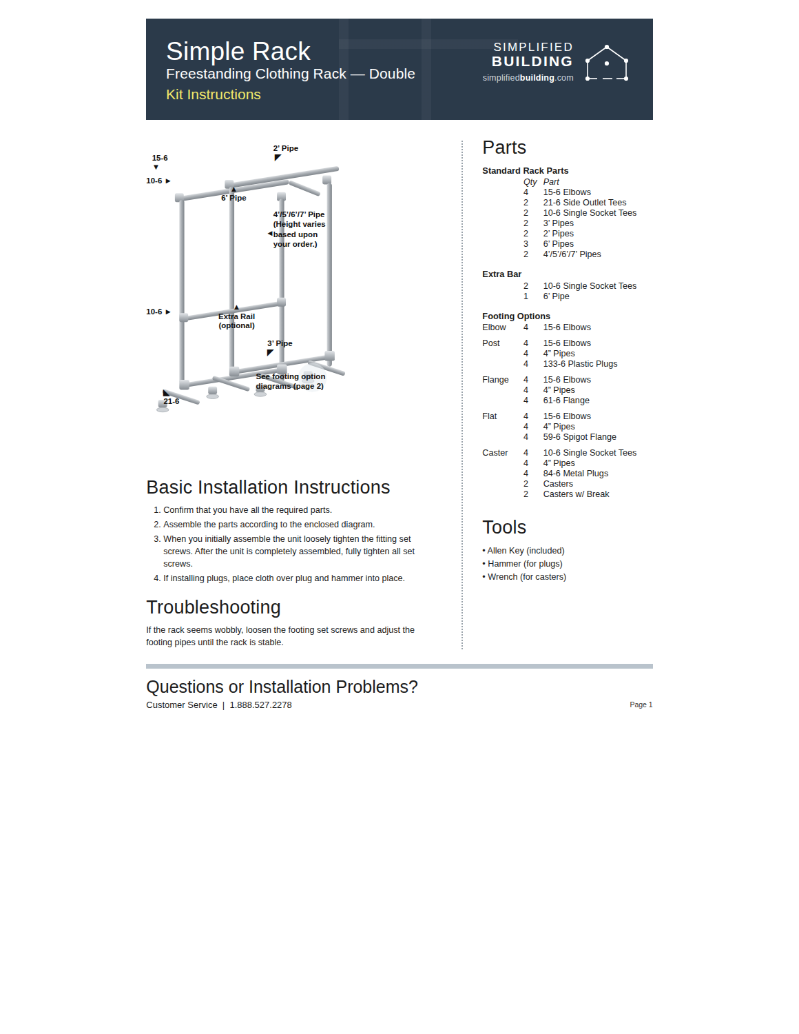Simple Rack
Freestanding Clothing Rack — Double
Kit Instructions
SIMPLIFIED BUILDING simplifiedbuilding.com
15-6
▼ 10-6 ► 2’ Pipe
◤ ▲
6’ Pipe 4’/5’/6’/7’ Pipe
(Height varies
based upon
your order.) ◄ 10-6 ► ▲
Extra Rail
(optional) 3’ Pipe
◤ See footing option
diagrams (page 2) ◣
21-6
Basic Installation Instructions
Confirm that you have all the required parts.
Assemble the parts according to the enclosed diagram.
When you initially assemble the unit loosely tighten the fitting set screws. After the unit is completely assembled, fully tighten all set screws.
If installing plugs, place cloth over plug and hammer into place.
Troubleshooting
If the rack seems wobbly, loosen the footing set screws and adjust the footing pipes until the rack is stable.
Parts
Standard Rack Parts
| | Qty | Part |
| | 4 | 15-6 Elbows |
| | 2 | 21-6 Side Outlet Tees |
| | 2 | 10-6 Single Socket Tees |
| | 2 | 3’ Pipes |
| | 2 | 2’ Pipes |
| | 3 | 6’ Pipes |
| | 2 | 4’/5’/6’/7’ Pipes |
Extra Bar
| | 2 | 10-6 Single Socket Tees |
| | 1 | 6’ Pipe |
Footing Options
| Elbow | 4 | 15-6 Elbows |
| Post | 4 | 15-6 Elbows |
| | 4 | 4” Pipes |
| | 4 | 133-6 Plastic Plugs |
| Flange | 4 | 15-6 Elbows |
| | 4 | 4” Pipes |
| | 4 | 61-6 Flange |
| Flat | 4 | 15-6 Elbows |
| | 4 | 4” Pipes |
| | 4 | 59-6 Spigot Flange |
| Caster | 4 | 10-6 Single Socket Tees |
| | 4 | 4” Pipes |
| | 4 | 84-6 Metal Plugs |
| | 2 | Casters |
| | 2 | Casters w/ Break |
Tools
Allen Key (included)
Hammer (for plugs)
Wrench (for casters)
Questions or Installation Problems?
Customer Service | 1.888.527.2278
Page 1